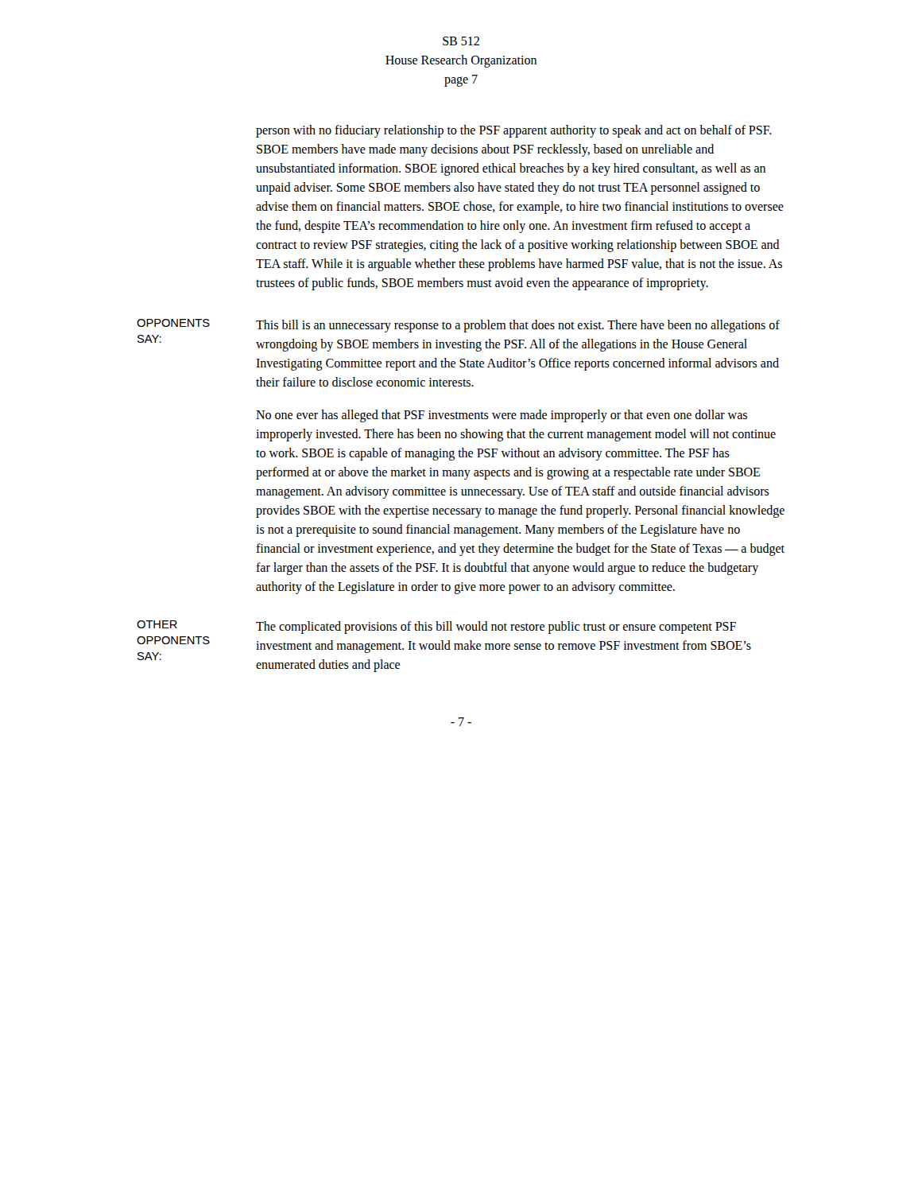SB 512
House Research Organization
page 7
person with no fiduciary relationship to the PSF apparent authority to speak and act on behalf of PSF. SBOE members have made many decisions about PSF recklessly, based on unreliable and unsubstantiated information. SBOE ignored ethical breaches by a key hired consultant, as well as an unpaid adviser. Some SBOE members also have stated they do not trust TEA personnel assigned to advise them on financial matters. SBOE chose, for example, to hire two financial institutions to oversee the fund, despite TEA’s recommendation to hire only one. An investment firm refused to accept a contract to review PSF strategies, citing the lack of a positive working relationship between SBOE and TEA staff. While it is arguable whether these problems have harmed PSF value, that is not the issue. As trustees of public funds, SBOE members must avoid even the appearance of impropriety.
OPPONENTS
SAY:
This bill is an unnecessary response to a problem that does not exist. There have been no allegations of wrongdoing by SBOE members in investing the PSF. All of the allegations in the House General Investigating Committee report and the State Auditor’s Office reports concerned informal advisors and their failure to disclose economic interests.
No one ever has alleged that PSF investments were made improperly or that even one dollar was improperly invested. There has been no showing that the current management model will not continue to work. SBOE is capable of managing the PSF without an advisory committee. The PSF has performed at or above the market in many aspects and is growing at a respectable rate under SBOE management. An advisory committee is unnecessary. Use of TEA staff and outside financial advisors provides SBOE with the expertise necessary to manage the fund properly. Personal financial knowledge is not a prerequisite to sound financial management. Many members of the Legislature have no financial or investment experience, and yet they determine the budget for the State of Texas — a budget far larger than the assets of the PSF. It is doubtful that anyone would argue to reduce the budgetary authority of the Legislature in order to give more power to an advisory committee.
OTHER
OPPONENTS
SAY:
The complicated provisions of this bill would not restore public trust or ensure competent PSF investment and management. It would make more sense to remove PSF investment from SBOE’s enumerated duties and place
- 7 -